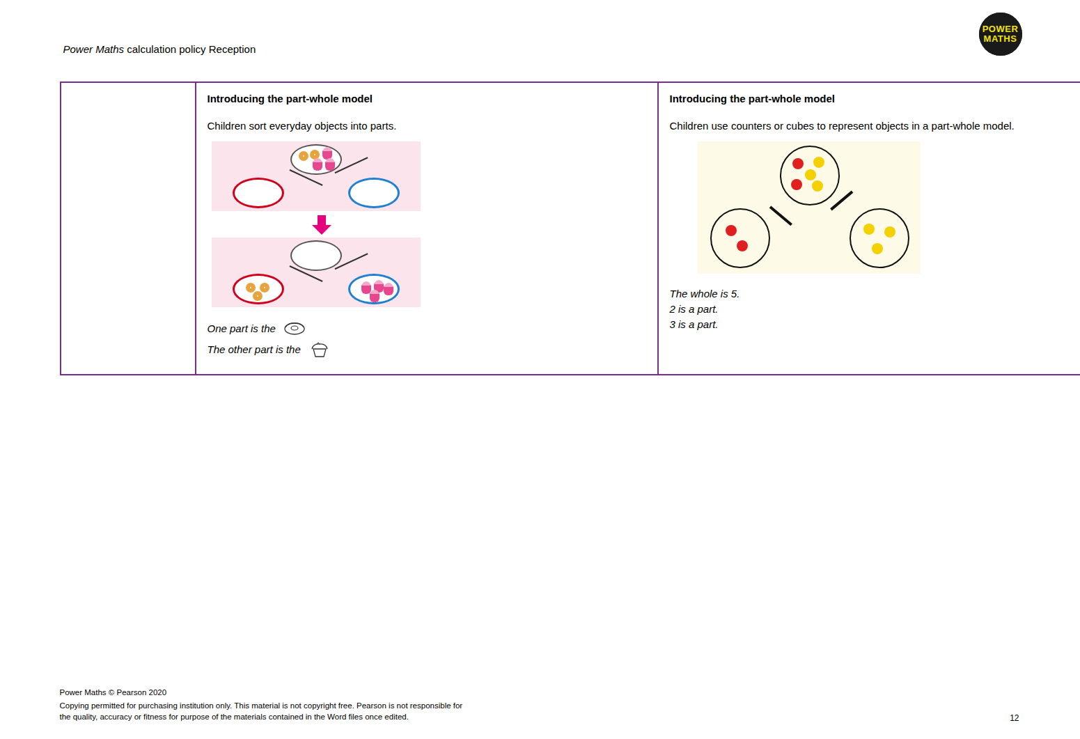POWER MATHS
Power Maths calculation policy Reception
| | Introducing the part-whole model Children sort everyday objects into parts. One part is the The other part is the | Introducing the part-whole model Children use counters or cubes to represent objects in a part-whole model. The whole is 5. 2 is a part. 3 is a part. |
Power Maths © Pearson 2020
Copying permitted for purchasing institution only. This material is not copyright free. Pearson is not responsible for
the quality, accuracy or fitness for purpose of the materials contained in the Word files once edited.
12